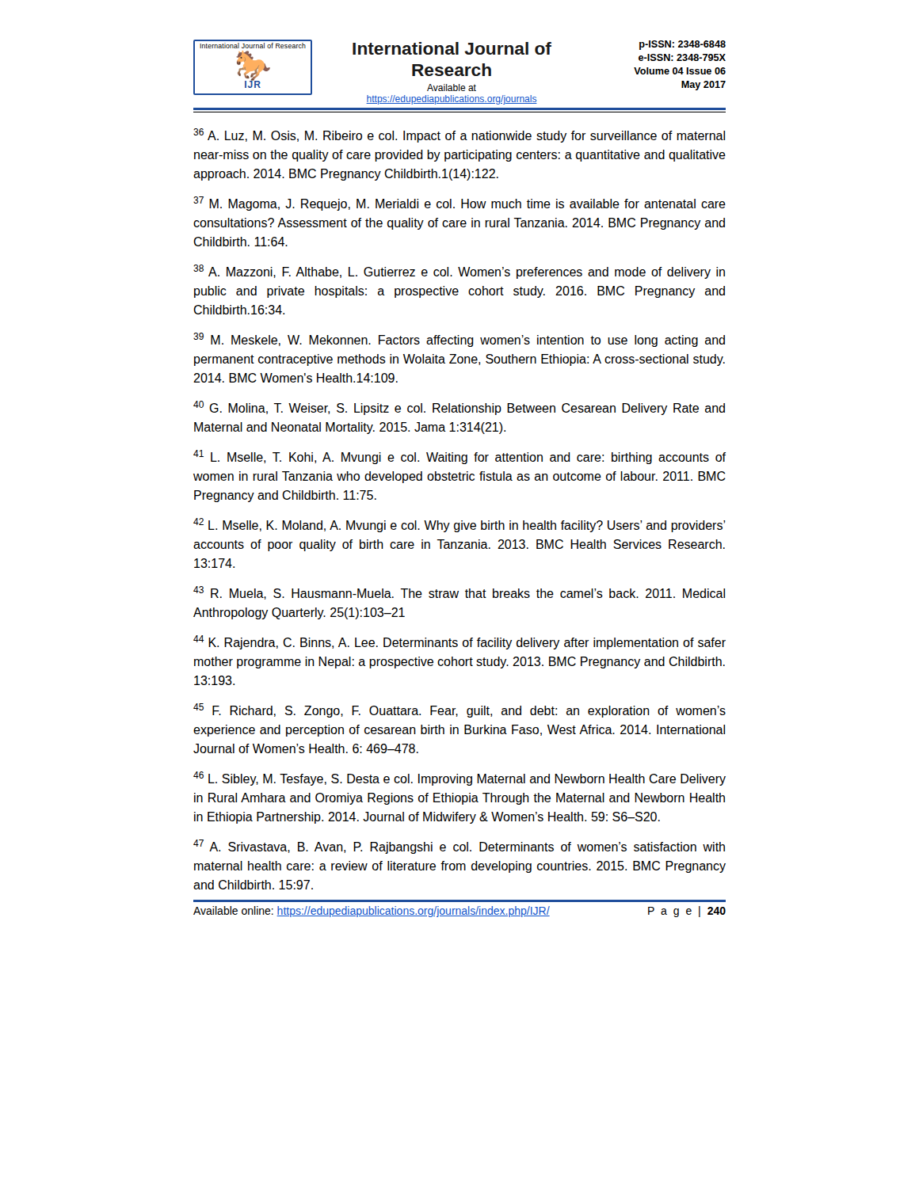International Journal of Research
🐎
IJR
International Journal of Research
Available at
https://edupediapublications.org/journals
p-ISSN: 2348-6848
e-ISSN: 2348-795X
Volume 04 Issue 06
May 2017
36 A. Luz, M. Osis, M. Ribeiro e col. Impact of a nationwide study for surveillance of maternal near-miss on the quality of care provided by participating centers: a quantitative and qualitative approach. 2014. BMC Pregnancy Childbirth.1(14):122.
37 M. Magoma, J. Requejo, M. Merialdi e col. How much time is available for antenatal care consultations? Assessment of the quality of care in rural Tanzania. 2014. BMC Pregnancy and Childbirth. 11:64.
38 A. Mazzoni, F. Althabe, L. Gutierrez e col. Women’s preferences and mode of delivery in public and private hospitals: a prospective cohort study. 2016. BMC Pregnancy and Childbirth.16:34.
39 M. Meskele, W. Mekonnen. Factors affecting women’s intention to use long acting and permanent contraceptive methods in Wolaita Zone, Southern Ethiopia: A cross-sectional study. 2014. BMC Women's Health.14:109.
40 G. Molina, T. Weiser, S. Lipsitz e col. Relationship Between Cesarean Delivery Rate and Maternal and Neonatal Mortality. 2015. Jama 1:314(21).
41 L. Mselle, T. Kohi, A. Mvungi e col. Waiting for attention and care: birthing accounts of women in rural Tanzania who developed obstetric fistula as an outcome of labour. 2011. BMC Pregnancy and Childbirth. 11:75.
42 L. Mselle, K. Moland, A. Mvungi e col. Why give birth in health facility? Users’ and providers’ accounts of poor quality of birth care in Tanzania. 2013. BMC Health Services Research. 13:174.
43 R. Muela, S. Hausmann-Muela. The straw that breaks the camel’s back. 2011. Medical Anthropology Quarterly. 25(1):103–21
44 K. Rajendra, C. Binns, A. Lee. Determinants of facility delivery after implementation of safer mother programme in Nepal: a prospective cohort study. 2013. BMC Pregnancy and Childbirth. 13:193.
45 F. Richard, S. Zongo, F. Ouattara. Fear, guilt, and debt: an exploration of women’s experience and perception of cesarean birth in Burkina Faso, West Africa. 2014. International Journal of Women’s Health. 6: 469–478.
46 L. Sibley, M. Tesfaye, S. Desta e col. Improving Maternal and Newborn Health Care Delivery in Rural Amhara and Oromiya Regions of Ethiopia Through the Maternal and Newborn Health in Ethiopia Partnership. 2014. Journal of Midwifery & Women’s Health. 59: S6–S20.
47 A. Srivastava, B. Avan, P. Rajbangshi e col. Determinants of women’s satisfaction with maternal health care: a review of literature from developing countries. 2015. BMC Pregnancy and Childbirth. 15:97.
Available online: https://edupediapublications.org/journals/index.php/IJR/
P a g e | 240